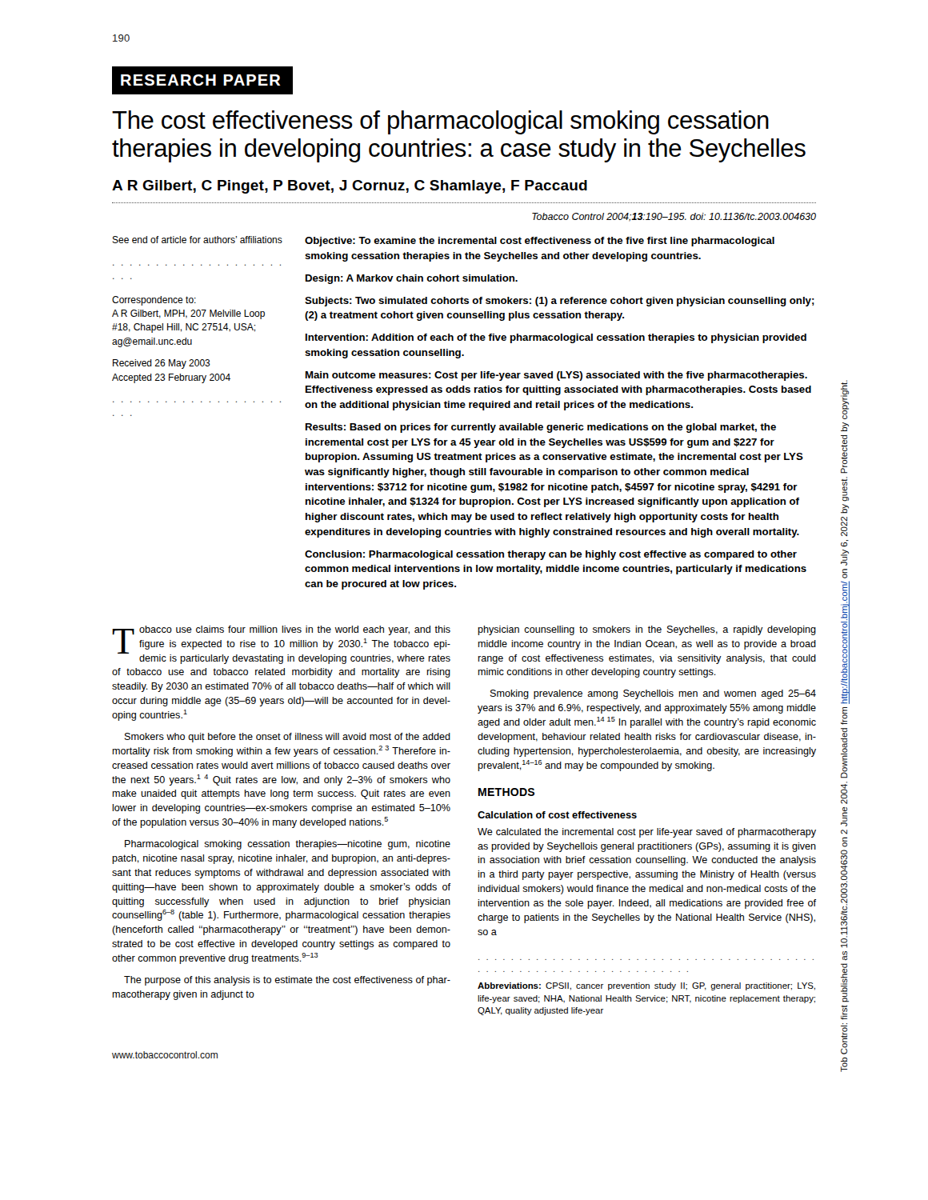Tob Control: first published as 10.1136/tc.2003.004630 on 2 June 2004. Downloaded from http://tobaccocontrol.bmj.com/ on July 6, 2022 by guest. Protected by copyright.
190
RESEARCH PAPER
The cost effectiveness of pharmacological smoking cessation therapies in developing countries: a case study in the Seychelles
A R Gilbert, C Pinget, P Bovet, J Cornuz, C Shamlaye, F Paccaud
Tobacco Control 2004;13:190–195. doi: 10.1136/tc.2003.004630
See end of article for authors’ affiliations
. . . . . . . . . . . . . . . . . . . . . . .
Correspondence to:
A R Gilbert, MPH, 207 Melville Loop #18, Chapel Hill, NC 27514, USA; ag@email.unc.edu
Received 26 May 2003
Accepted 23 February 2004
. . . . . . . . . . . . . . . . . . . . . . .
Objective: To examine the incremental cost effectiveness of the five first line pharmacological smoking cessation therapies in the Seychelles and other developing countries.
Design: A Markov chain cohort simulation.
Subjects: Two simulated cohorts of smokers: (1) a reference cohort given physician counselling only; (2) a treatment cohort given counselling plus cessation therapy.
Intervention: Addition of each of the five pharmacological cessation therapies to physician provided smoking cessation counselling.
Main outcome measures: Cost per life-year saved (LYS) associated with the five pharmacotherapies. Effectiveness expressed as odds ratios for quitting associated with pharmacotherapies. Costs based on the additional physician time required and retail prices of the medications.
Results: Based on prices for currently available generic medications on the global market, the incremental cost per LYS for a 45 year old in the Seychelles was US$599 for gum and $227 for bupropion. Assuming US treatment prices as a conservative estimate, the incremental cost per LYS was significantly higher, though still favourable in comparison to other common medical interventions: $3712 for nicotine gum, $1982 for nicotine patch, $4597 for nicotine spray, $4291 for nicotine inhaler, and $1324 for bupropion. Cost per LYS increased significantly upon application of higher discount rates, which may be used to reflect relatively high opportunity costs for health expenditures in developing countries with highly constrained resources and high overall mortality.
Conclusion: Pharmacological cessation therapy can be highly cost effective as compared to other common medical interventions in low mortality, middle income countries, particularly if medications can be procured at low prices.
Tobacco use claims four million lives in the world each year, and this figure is expected to rise to 10 million by 2030.1 The tobacco epidemic is particularly devastating in developing countries, where rates of tobacco use and tobacco related morbidity and mortality are rising steadily. By 2030 an estimated 70% of all tobacco deaths—half of which will occur during middle age (35–69 years old)—will be accounted for in developing countries.1
Smokers who quit before the onset of illness will avoid most of the added mortality risk from smoking within a few years of cessation.2 3 Therefore increased cessation rates would avert millions of tobacco caused deaths over the next 50 years.1 4 Quit rates are low, and only 2–3% of smokers who make unaided quit attempts have long term success. Quit rates are even lower in developing countries—ex-smokers comprise an estimated 5–10% of the population versus 30–40% in many developed nations.5
Pharmacological smoking cessation therapies—nicotine gum, nicotine patch, nicotine nasal spray, nicotine inhaler, and bupropion, an anti-depressant that reduces symptoms of withdrawal and depression associated with quitting—have been shown to approximately double a smoker’s odds of quitting successfully when used in adjunction to brief physician counselling6–8 (table 1). Furthermore, pharmacological cessation therapies (henceforth called ‘‘pharmacotherapy’’ or ‘‘treatment’’) have been demonstrated to be cost effective in developed country settings as compared to other common preventive drug treatments.9–13
The purpose of this analysis is to estimate the cost effectiveness of pharmacotherapy given in adjunct to
physician counselling to smokers in the Seychelles, a rapidly developing middle income country in the Indian Ocean, as well as to provide a broad range of cost effectiveness estimates, via sensitivity analysis, that could mimic conditions in other developing country settings.
Smoking prevalence among Seychellois men and women aged 25–64 years is 37% and 6.9%, respectively, and approximately 55% among middle aged and older adult men.14 15 In parallel with the country’s rapid economic development, behaviour related health risks for cardiovascular disease, including hypertension, hypercholesterolaemia, and obesity, are increasingly prevalent,14–16 and may be compounded by smoking.
METHODS
Calculation of cost effectiveness
We calculated the incremental cost per life-year saved of pharmacotherapy as provided by Seychellois general practitioners (GPs), assuming it is given in association with brief cessation counselling. We conducted the analysis in a third party payer perspective, assuming the Ministry of Health (versus individual smokers) would finance the medical and non-medical costs of the intervention as the sole payer. Indeed, all medications are provided free of charge to patients in the Seychelles by the National Health Service (NHS), so a
. . . . . . . . . . . . . . . . . . . . . . . . . . . . . . . . . . . . . . . . . . . . . . . . . . . . . . . . . . . . . . . . . . . Abbreviations: CPSII, cancer prevention study II; GP, general practitioner; LYS, life-year saved; NHA, National Health Service; NRT, nicotine replacement therapy; QALY, quality adjusted life-year
www.tobaccocontrol.com